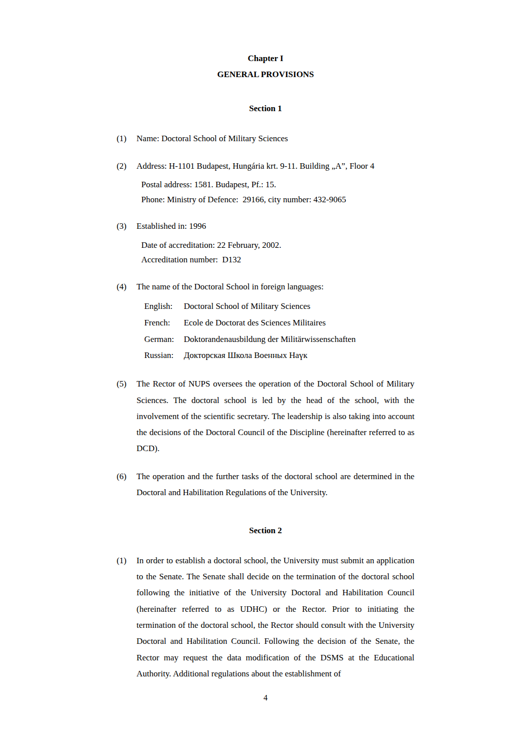Chapter I
GENERAL PROVISIONS
Section 1
(1) Name: Doctoral School of Military Sciences
(2) Address: H-1101 Budapest, Hungária krt. 9-11. Building „A”, Floor 4
Postal address: 1581. Budapest, Pf.: 15.
Phone: Ministry of Defence: 29166, city number: 432-9065
(3) Established in: 1996
Date of accreditation: 22 February, 2002.
Accreditation number: D132
(4) The name of the Doctoral School in foreign languages:
| English: | Doctoral School of Military Sciences |
| French: | Ecole de Doctorat des Sciences Militaires |
| German: | Doktorandenausbildung der Militärwissenschaften |
| Russian: | Докторская Школа Военных Наүк |
(5) The Rector of NUPS oversees the operation of the Doctoral School of Military Sciences. The doctoral school is led by the head of the school, with the involvement of the scientific secretary. The leadership is also taking into account the decisions of the Doctoral Council of the Discipline (hereinafter referred to as DCD).
(6) The operation and the further tasks of the doctoral school are determined in the Doctoral and Habilitation Regulations of the University.
Section 2
(1) In order to establish a doctoral school, the University must submit an application to the Senate. The Senate shall decide on the termination of the doctoral school following the initiative of the University Doctoral and Habilitation Council (hereinafter referred to as UDHC) or the Rector. Prior to initiating the termination of the doctoral school, the Rector should consult with the University Doctoral and Habilitation Council. Following the decision of the Senate, the Rector may request the data modification of the DSMS at the Educational Authority. Additional regulations about the establishment of
4